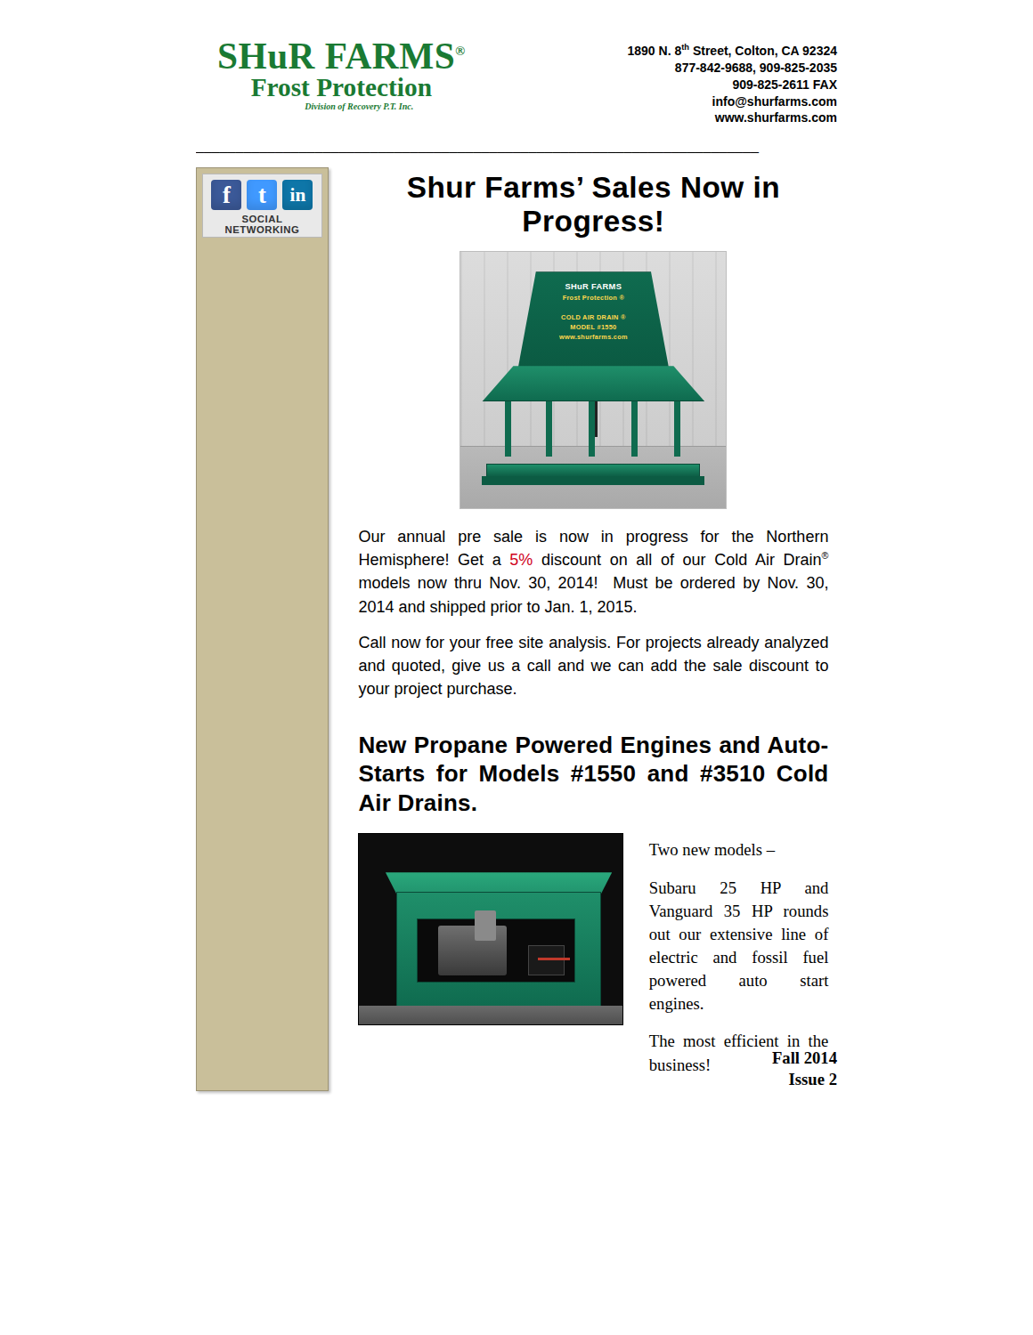SHuR FARMS®
Frost Protection
Division of Recovery P.T. Inc.
1890 N. 8th Street, Colton, CA 92324
877-842-9688, 909-825-2035
909-825-2611 FAX
info@shurfarms.com
www.shurfarms.com
_______________________________________________________________________
f
t
in
SOCIAL NETWORKING
Shur Farms’ Sales Now in Progress!
SHuR FARMS
Frost Protection ®
COLD AIR DRAIN ®
MODEL #1550
www.shurfarms.com
Our annual pre sale is now in progress for the Northern Hemisphere! Get a 5% discount on all of our Cold Air Drain® models now thru Nov. 30, 2014! Must be ordered by Nov. 30, 2014 and shipped prior to Jan. 1, 2015.
Call now for your free site analysis. For projects already analyzed and quoted, give us a call and we can add the sale discount to your project purchase.
New Propane Powered Engines and Auto-Starts for Models #1550 and #3510 Cold Air Drains.
Two new models –
Subaru 25 HP and Vanguard 35 HP rounds out our extensive line of electric and fossil fuel powered auto start engines.
The most efficient in the business!
Fall 2014
Issue 2